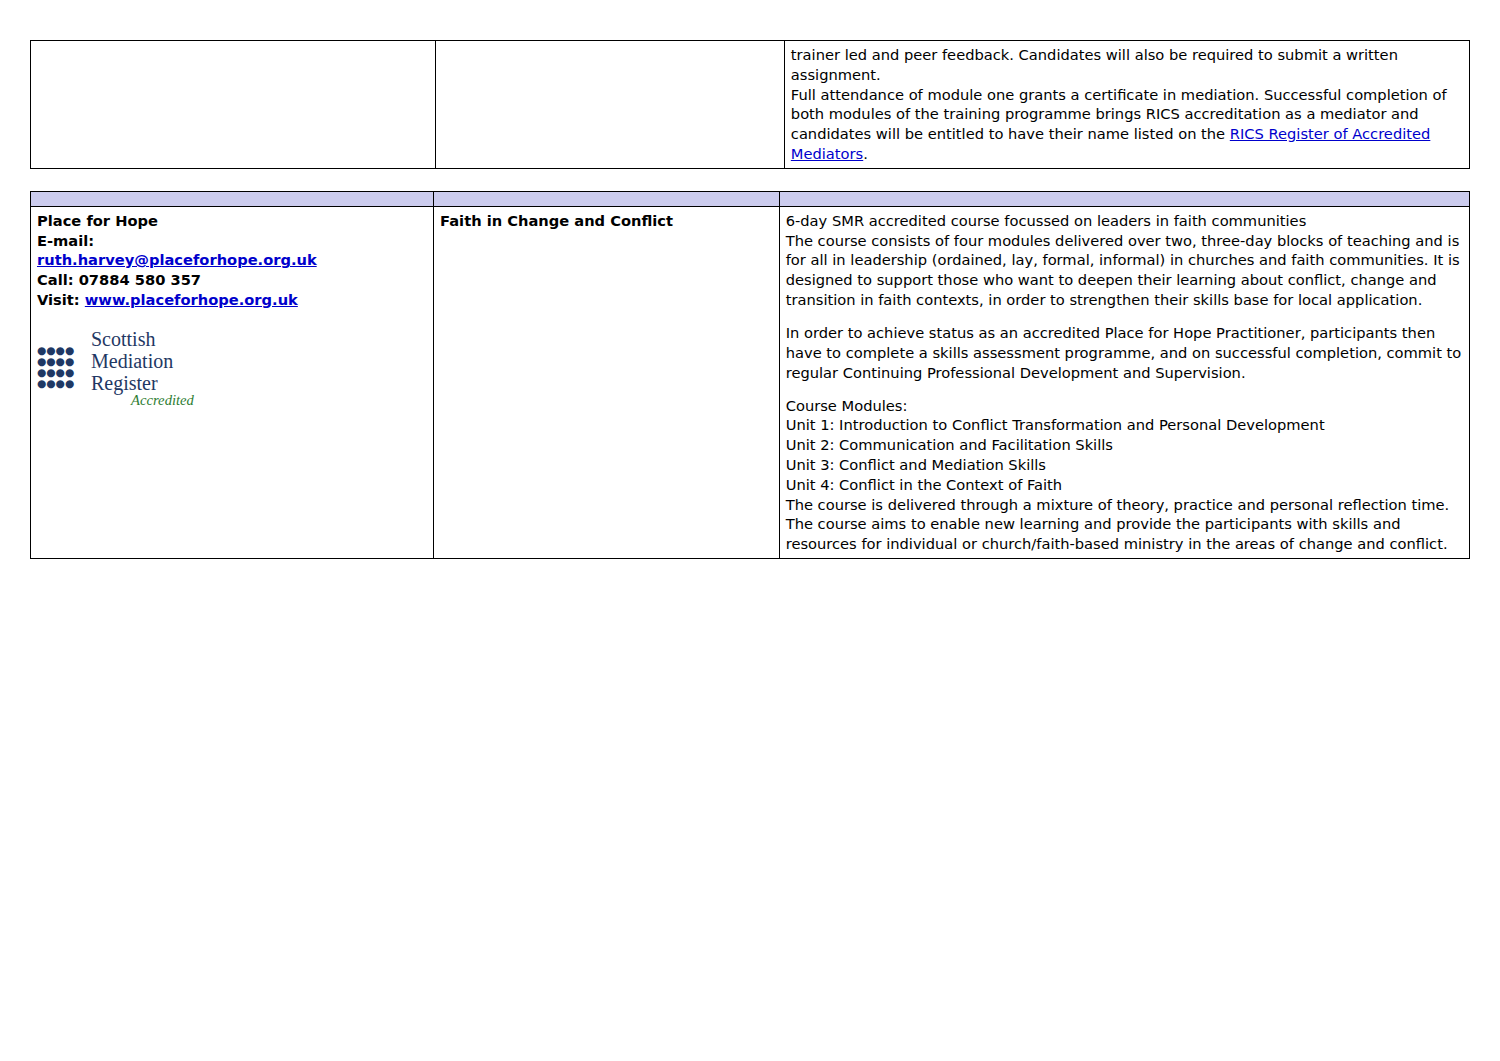| | | trainer led and peer feedback. Candidates will also be required to submit a written assignment. Full attendance of module one grants a certificate in mediation. Successful completion of both modules of the training programme brings RICS accreditation as a mediator and candidates will be entitled to have their name listed on the RICS Register of Accredited Mediators . |
| Place for Hope E-mail: ruth.harvey@placeforhope.org.uk Call: 07884 580 357 Visit: www.placeforhope.org.uk ●●●● ●●●● ●●●● ●●●● Scottish Mediation Register Accredited | Faith in Change and Conflict | 6-day SMR accredited course focussed on leaders in faith communities The course consists of four modules delivered over two, three-day blocks of teaching and is for all in leadership (ordained, lay, formal, informal) in churches and faith communities. It is designed to support those who want to deepen their learning about conflict, change and transition in faith contexts, in order to strengthen their skills base for local application. In order to achieve status as an accredited Place for Hope Practitioner, participants then have to complete a skills assessment programme, and on successful completion, commit to regular Continuing Professional Development and Supervision. Course Modules: Unit 1: Introduction to Conflict Transformation and Personal Development Unit 2: Communication and Facilitation Skills Unit 3: Conflict and Mediation Skills Unit 4: Conflict in the Context of Faith The course is delivered through a mixture of theory, practice and personal reflection time. The course aims to enable new learning and provide the participants with skills and resources for individual or church/faith-based ministry in the areas of change and conflict. |